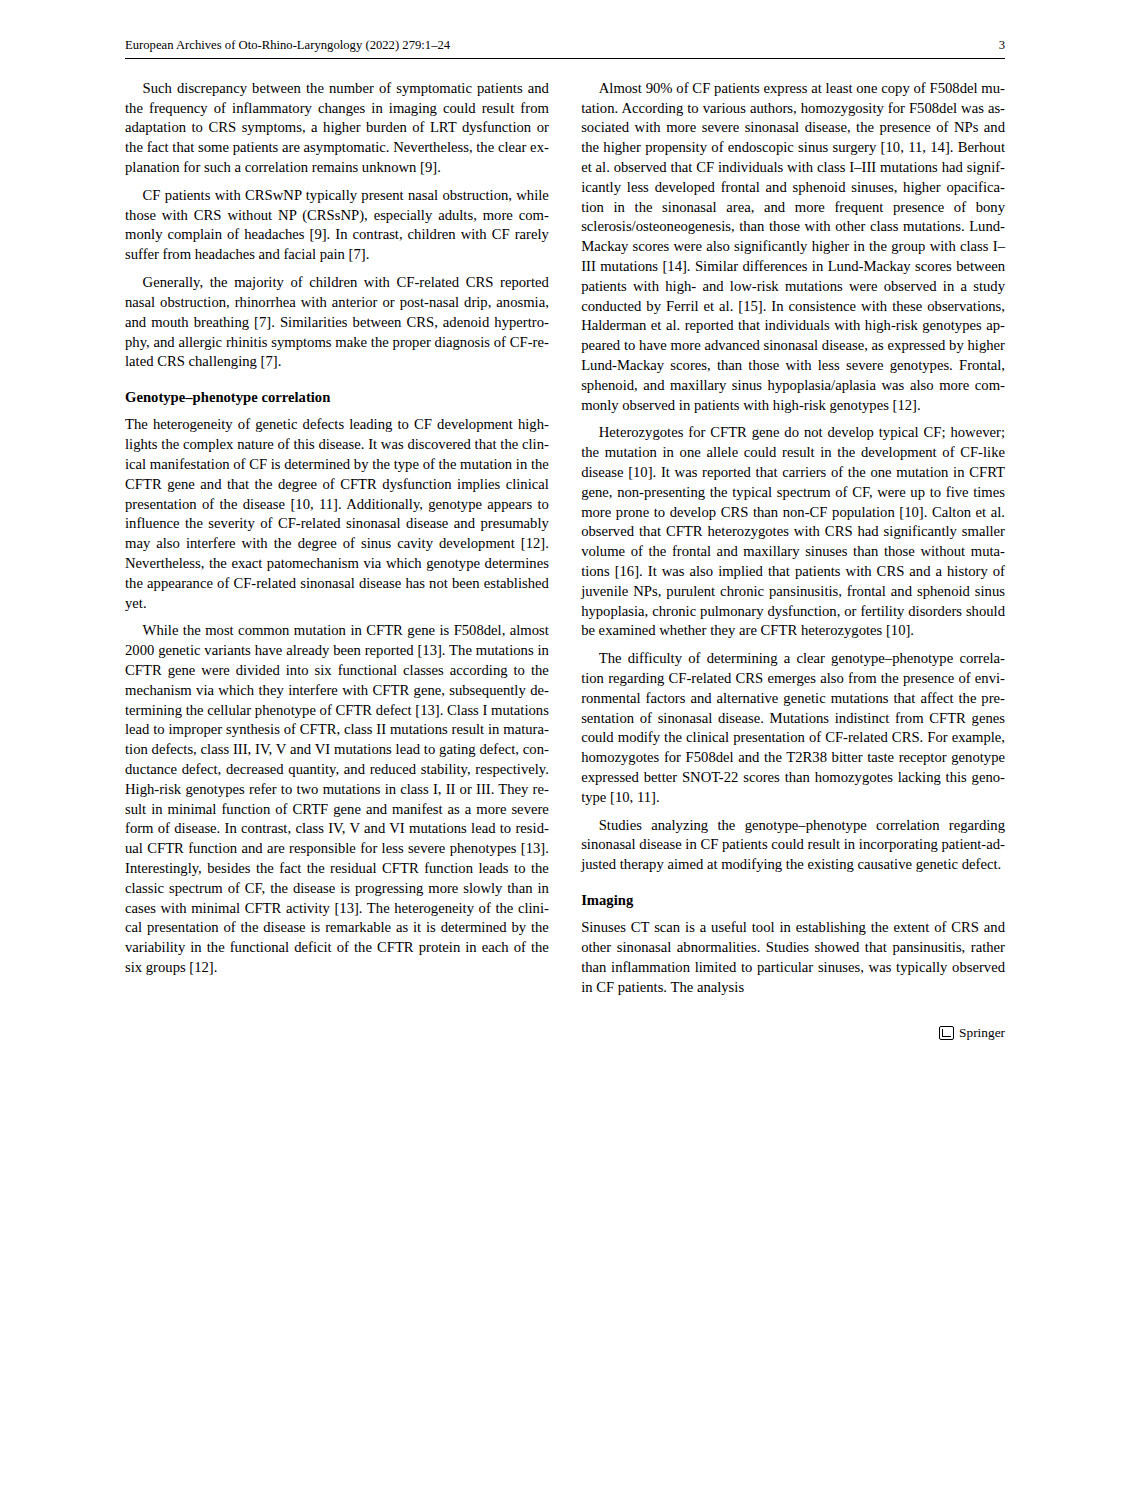European Archives of Oto-Rhino-Laryngology (2022) 279:1–24 3
Such discrepancy between the number of symptomatic patients and the frequency of inflammatory changes in imaging could result from adaptation to CRS symptoms, a higher burden of LRT dysfunction or the fact that some patients are asymptomatic. Nevertheless, the clear explanation for such a correlation remains unknown [9].
CF patients with CRSwNP typically present nasal obstruction, while those with CRS without NP (CRSsNP), especially adults, more commonly complain of headaches [9]. In contrast, children with CF rarely suffer from headaches and facial pain [7].
Generally, the majority of children with CF-related CRS reported nasal obstruction, rhinorrhea with anterior or post-nasal drip, anosmia, and mouth breathing [7]. Similarities between CRS, adenoid hypertrophy, and allergic rhinitis symptoms make the proper diagnosis of CF-related CRS challenging [7].
Genotype–phenotype correlation
The heterogeneity of genetic defects leading to CF development highlights the complex nature of this disease. It was discovered that the clinical manifestation of CF is determined by the type of the mutation in the CFTR gene and that the degree of CFTR dysfunction implies clinical presentation of the disease [10, 11]. Additionally, genotype appears to influence the severity of CF-related sinonasal disease and presumably may also interfere with the degree of sinus cavity development [12]. Nevertheless, the exact patomechanism via which genotype determines the appearance of CF-related sinonasal disease has not been established yet.
While the most common mutation in CFTR gene is F508del, almost 2000 genetic variants have already been reported [13]. The mutations in CFTR gene were divided into six functional classes according to the mechanism via which they interfere with CFTR gene, subsequently determining the cellular phenotype of CFTR defect [13]. Class I mutations lead to improper synthesis of CFTR, class II mutations result in maturation defects, class III, IV, V and VI mutations lead to gating defect, conductance defect, decreased quantity, and reduced stability, respectively. High-risk genotypes refer to two mutations in class I, II or III. They result in minimal function of CRTF gene and manifest as a more severe form of disease. In contrast, class IV, V and VI mutations lead to residual CFTR function and are responsible for less severe phenotypes [13]. Interestingly, besides the fact the residual CFTR function leads to the classic spectrum of CF, the disease is progressing more slowly than in cases with minimal CFTR activity [13]. The heterogeneity of the clinical presentation of the disease is remarkable as it is determined by the variability in the functional deficit of the CFTR protein in each of the six groups [12].
Almost 90% of CF patients express at least one copy of F508del mutation. According to various authors, homozygosity for F508del was associated with more severe sinonasal disease, the presence of NPs and the higher propensity of endoscopic sinus surgery [10, 11, 14]. Berhout et al. observed that CF individuals with class I–III mutations had significantly less developed frontal and sphenoid sinuses, higher opacification in the sinonasal area, and more frequent presence of bony sclerosis/osteoneogenesis, than those with other class mutations. Lund-Mackay scores were also significantly higher in the group with class I–III mutations [14]. Similar differences in Lund-Mackay scores between patients with high- and low-risk mutations were observed in a study conducted by Ferril et al. [15]. In consistence with these observations, Halderman et al. reported that individuals with high-risk genotypes appeared to have more advanced sinonasal disease, as expressed by higher Lund-Mackay scores, than those with less severe genotypes. Frontal, sphenoid, and maxillary sinus hypoplasia/aplasia was also more commonly observed in patients with high-risk genotypes [12].
Heterozygotes for CFTR gene do not develop typical CF; however; the mutation in one allele could result in the development of CF-like disease [10]. It was reported that carriers of the one mutation in CFRT gene, non-presenting the typical spectrum of CF, were up to five times more prone to develop CRS than non-CF population [10]. Calton et al. observed that CFTR heterozygotes with CRS had significantly smaller volume of the frontal and maxillary sinuses than those without mutations [16]. It was also implied that patients with CRS and a history of juvenile NPs, purulent chronic pansinusitis, frontal and sphenoid sinus hypoplasia, chronic pulmonary dysfunction, or fertility disorders should be examined whether they are CFTR heterozygotes [10].
The difficulty of determining a clear genotype–phenotype correlation regarding CF-related CRS emerges also from the presence of environmental factors and alternative genetic mutations that affect the presentation of sinonasal disease. Mutations indistinct from CFTR genes could modify the clinical presentation of CF-related CRS. For example, homozygotes for F508del and the T2R38 bitter taste receptor genotype expressed better SNOT-22 scores than homozygotes lacking this genotype [10, 11].
Studies analyzing the genotype–phenotype correlation regarding sinonasal disease in CF patients could result in incorporating patient-adjusted therapy aimed at modifying the existing causative genetic defect.
Imaging
Sinuses CT scan is a useful tool in establishing the extent of CRS and other sinonasal abnormalities. Studies showed that pansinusitis, rather than inflammation limited to particular sinuses, was typically observed in CF patients. The analysis
Springer